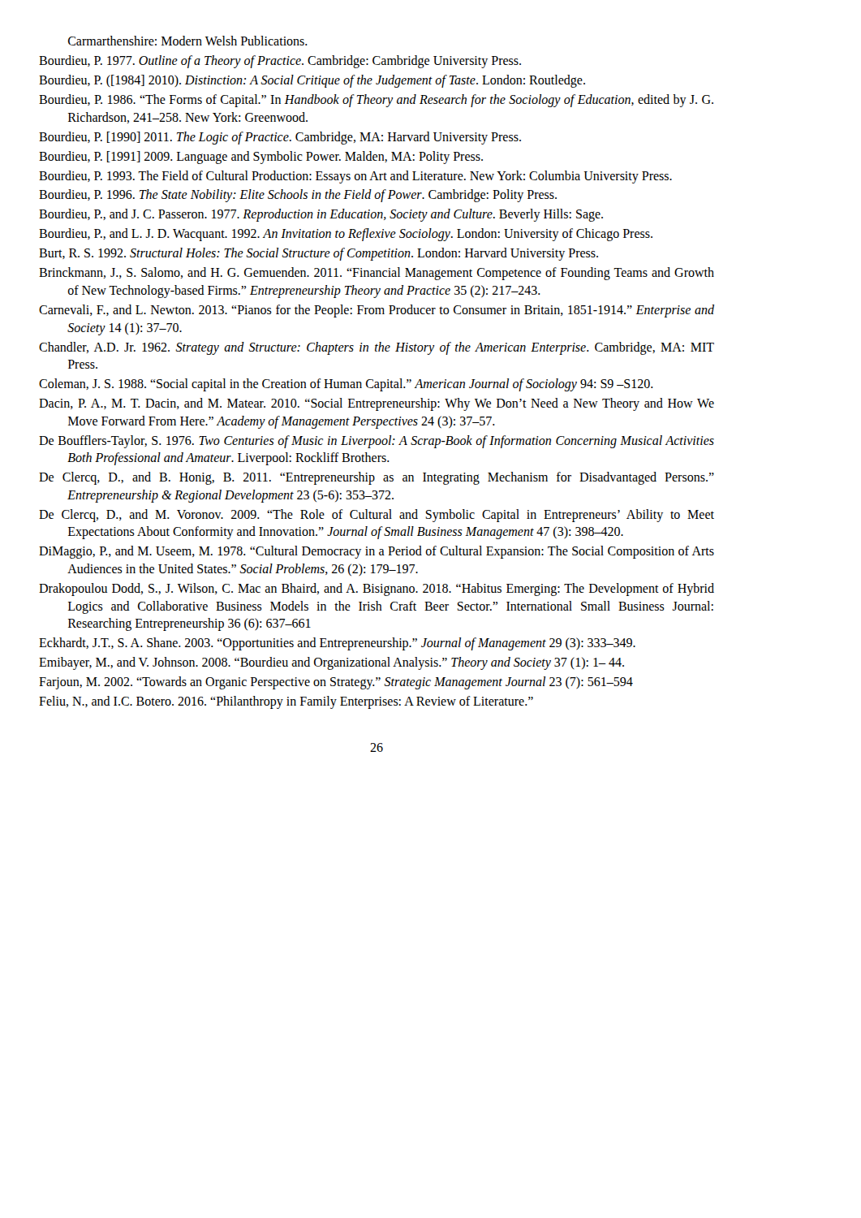Carmarthenshire: Modern Welsh Publications.
Bourdieu, P. 1977. Outline of a Theory of Practice. Cambridge: Cambridge University Press.
Bourdieu, P. ([1984] 2010). Distinction: A Social Critique of the Judgement of Taste. London: Routledge.
Bourdieu, P. 1986. “The Forms of Capital.” In Handbook of Theory and Research for the Sociology of Education, edited by J. G. Richardson, 241–258. New York: Greenwood.
Bourdieu, P. [1990] 2011. The Logic of Practice. Cambridge, MA: Harvard University Press.
Bourdieu, P. [1991] 2009. Language and Symbolic Power. Malden, MA: Polity Press.
Bourdieu, P. 1993. The Field of Cultural Production: Essays on Art and Literature. New York: Columbia University Press.
Bourdieu, P. 1996. The State Nobility: Elite Schools in the Field of Power. Cambridge: Polity Press.
Bourdieu, P., and J. C. Passeron. 1977. Reproduction in Education, Society and Culture. Beverly Hills: Sage.
Bourdieu, P., and L. J. D. Wacquant. 1992. An Invitation to Reflexive Sociology. London: University of Chicago Press.
Burt, R. S. 1992. Structural Holes: The Social Structure of Competition. London: Harvard University Press.
Brinckmann, J., S. Salomo, and H. G. Gemuenden. 2011. “Financial Management Competence of Founding Teams and Growth of New Technology-based Firms.” Entrepreneurship Theory and Practice 35 (2): 217–243.
Carnevali, F., and L. Newton. 2013. “Pianos for the People: From Producer to Consumer in Britain, 1851-1914.” Enterprise and Society 14 (1): 37–70.
Chandler, A.D. Jr. 1962. Strategy and Structure: Chapters in the History of the American Enterprise. Cambridge, MA: MIT Press.
Coleman, J. S. 1988. “Social capital in the Creation of Human Capital.” American Journal of Sociology 94: S9 –S120.
Dacin, P. A., M. T. Dacin, and M. Matear. 2010. “Social Entrepreneurship: Why We Don’t Need a New Theory and How We Move Forward From Here.” Academy of Management Perspectives 24 (3): 37–57.
De Boufflers-Taylor, S. 1976. Two Centuries of Music in Liverpool: A Scrap-Book of Information Concerning Musical Activities Both Professional and Amateur. Liverpool: Rockliff Brothers.
De Clercq, D., and B. Honig, B. 2011. “Entrepreneurship as an Integrating Mechanism for Disadvantaged Persons.” Entrepreneurship & Regional Development 23 (5-6): 353–372.
De Clercq, D., and M. Voronov. 2009. “The Role of Cultural and Symbolic Capital in Entrepreneurs’ Ability to Meet Expectations About Conformity and Innovation.” Journal of Small Business Management 47 (3): 398–420.
DiMaggio, P., and M. Useem, M. 1978. “Cultural Democracy in a Period of Cultural Expansion: The Social Composition of Arts Audiences in the United States.” Social Problems, 26 (2): 179–197.
Drakopoulou Dodd, S., J. Wilson, C. Mac an Bhaird, and A. Bisignano. 2018. “Habitus Emerging: The Development of Hybrid Logics and Collaborative Business Models in the Irish Craft Beer Sector.” International Small Business Journal: Researching Entrepreneurship 36 (6): 637–661
Eckhardt, J.T., S. A. Shane. 2003. “Opportunities and Entrepreneurship.” Journal of Management 29 (3): 333–349.
Emibayer, M., and V. Johnson. 2008. “Bourdieu and Organizational Analysis.” Theory and Society 37 (1): 1– 44.
Farjoun, M. 2002. “Towards an Organic Perspective on Strategy.” Strategic Management Journal 23 (7): 561–594
Feliu, N., and I.C. Botero. 2016. “Philanthropy in Family Enterprises: A Review of Literature.”
26